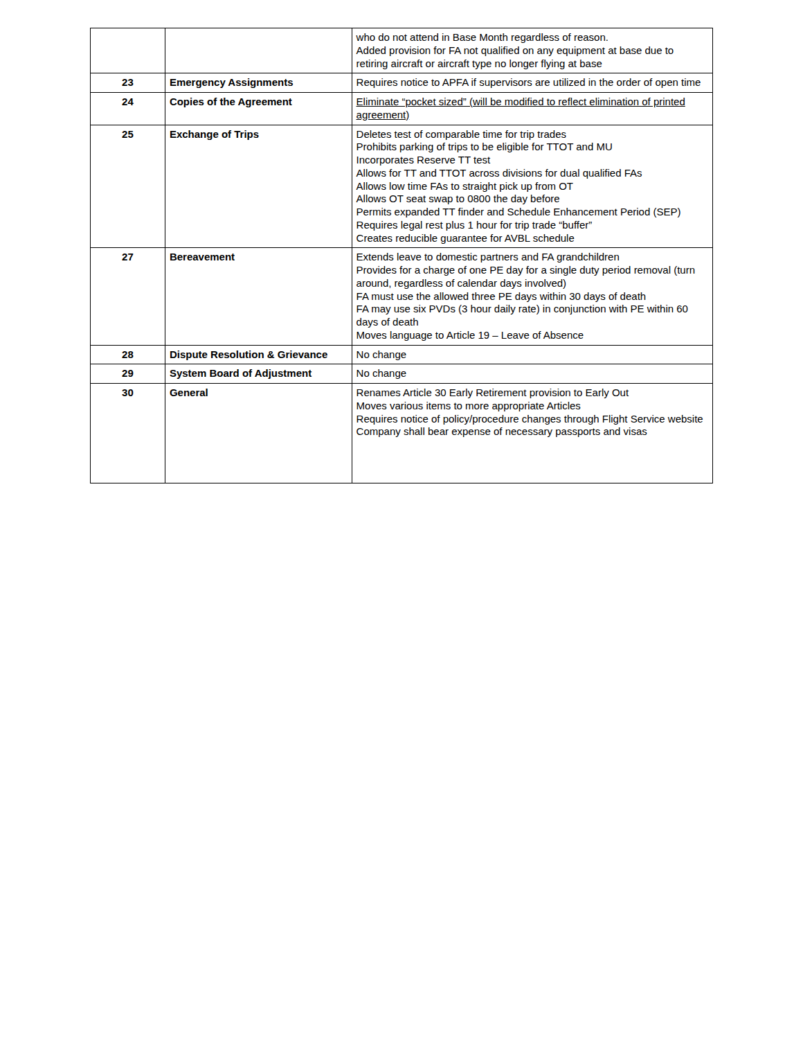| | | who do not attend in Base Month regardless of reason. Added provision for FA not qualified on any equipment at base due to retiring aircraft or aircraft type no longer flying at base |
| 23 | Emergency Assignments | Requires notice to APFA if supervisors are utilized in the order of open time |
| 24 | Copies of the Agreement | Eliminate “pocket sized” (will be modified to reflect elimination of printed agreement) |
| 25 | Exchange of Trips | Deletes test of comparable time for trip trades Prohibits parking of trips to be eligible for TTOT and MU Incorporates Reserve TT test Allows for TT and TTOT across divisions for dual qualified FAs Allows low time FAs to straight pick up from OT Allows OT seat swap to 0800 the day before Permits expanded TT finder and Schedule Enhancement Period (SEP) Requires legal rest plus 1 hour for trip trade “buffer” Creates reducible guarantee for AVBL schedule |
| 27 | Bereavement | Extends leave to domestic partners and FA grandchildren Provides for a charge of one PE day for a single duty period removal (turn around, regardless of calendar days involved) FA must use the allowed three PE days within 30 days of death FA may use six PVDs (3 hour daily rate) in conjunction with PE within 60 days of death Moves language to Article 19 – Leave of Absence |
| 28 | Dispute Resolution & Grievance | No change |
| 29 | System Board of Adjustment | No change |
| 30 | General | Renames Article 30 Early Retirement provision to Early Out Moves various items to more appropriate Articles Requires notice of policy/procedure changes through Flight Service website Company shall bear expense of necessary passports and visas |